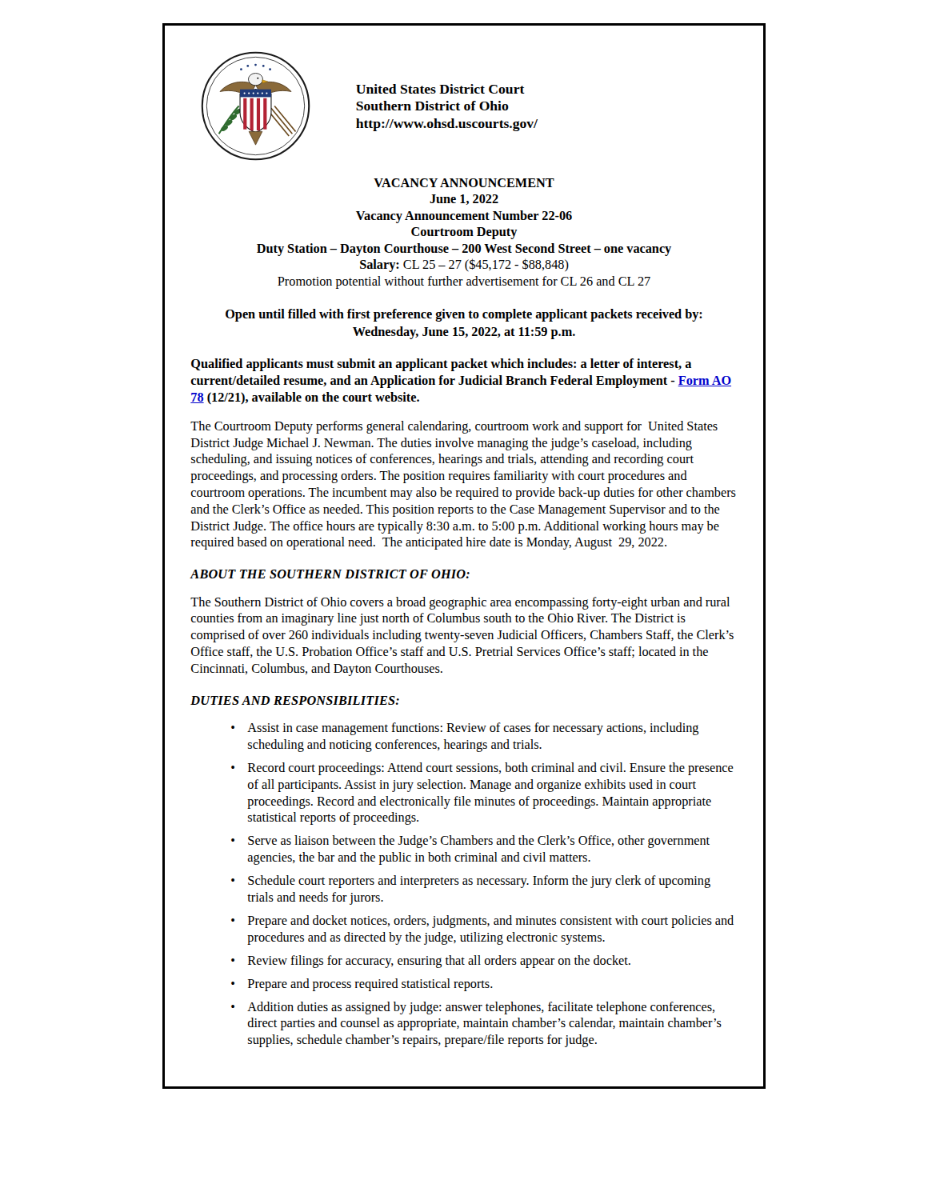United States District Court
Southern District of Ohio
http://www.ohsd.uscourts.gov/
VACANCY ANNOUNCEMENT
June 1, 2022
Vacancy Announcement Number 22-06
Courtroom Deputy
Duty Station – Dayton Courthouse – 200 West Second Street – one vacancy
Salary: CL 25 – 27 ($45,172 - $88,848)
Promotion potential without further advertisement for CL 26 and CL 27
Open until filled with first preference given to complete applicant packets received by:
Wednesday, June 15, 2022, at 11:59 p.m.
Qualified applicants must submit an applicant packet which includes: a letter of interest, a current/detailed resume, and an Application for Judicial Branch Federal Employment - Form AO 78 (12/21), available on the court website.
The Courtroom Deputy performs general calendaring, courtroom work and support for United States District Judge Michael J. Newman. The duties involve managing the judge’s caseload, including scheduling, and issuing notices of conferences, hearings and trials, attending and recording court proceedings, and processing orders. The position requires familiarity with court procedures and courtroom operations. The incumbent may also be required to provide back-up duties for other chambers and the Clerk’s Office as needed. This position reports to the Case Management Supervisor and to the District Judge. The office hours are typically 8:30 a.m. to 5:00 p.m. Additional working hours may be required based on operational need. The anticipated hire date is Monday, August 29, 2022.
ABOUT THE SOUTHERN DISTRICT OF OHIO:
The Southern District of Ohio covers a broad geographic area encompassing forty-eight urban and rural counties from an imaginary line just north of Columbus south to the Ohio River. The District is comprised of over 260 individuals including twenty-seven Judicial Officers, Chambers Staff, the Clerk’s Office staff, the U.S. Probation Office’s staff and U.S. Pretrial Services Office’s staff; located in the Cincinnati, Columbus, and Dayton Courthouses.
DUTIES AND RESPONSIBILITIES:
Assist in case management functions: Review of cases for necessary actions, including scheduling and noticing conferences, hearings and trials.
Record court proceedings: Attend court sessions, both criminal and civil. Ensure the presence of all participants. Assist in jury selection. Manage and organize exhibits used in court proceedings. Record and electronically file minutes of proceedings. Maintain appropriate statistical reports of proceedings.
Serve as liaison between the Judge’s Chambers and the Clerk’s Office, other government agencies, the bar and the public in both criminal and civil matters.
Schedule court reporters and interpreters as necessary. Inform the jury clerk of upcoming trials and needs for jurors.
Prepare and docket notices, orders, judgments, and minutes consistent with court policies and procedures and as directed by the judge, utilizing electronic systems.
Review filings for accuracy, ensuring that all orders appear on the docket.
Prepare and process required statistical reports.
Addition duties as assigned by judge: answer telephones, facilitate telephone conferences, direct parties and counsel as appropriate, maintain chamber’s calendar, maintain chamber’s supplies, schedule chamber’s repairs, prepare/file reports for judge.